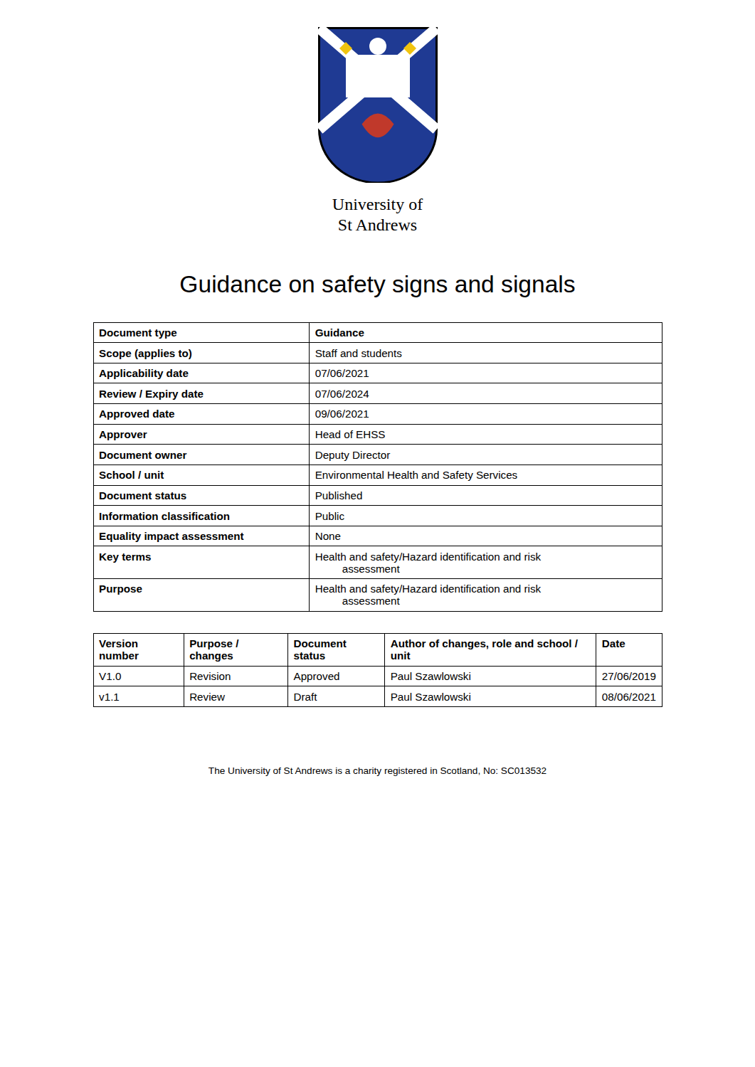University of
St Andrews
Guidance on safety signs and signals
| Document type | Guidance |
| Scope (applies to) | Staff and students |
| Applicability date | 07/06/2021 |
| Review / Expiry date | 07/06/2024 |
| Approved date | 09/06/2021 |
| Approver | Head of EHSS |
| Document owner | Deputy Director |
| School / unit | Environmental Health and Safety Services |
| Document status | Published |
| Information classification | Public |
| Equality impact assessment | None |
| Key terms | Health and safety/Hazard identification and risk assessment |
| Purpose | Health and safety/Hazard identification and risk assessment |
| Version number | Purpose / changes | Document status | Author of changes, role and school / unit | Date |
| --- | --- | --- | --- | --- |
| V1.0 | Revision | Approved | Paul Szawlowski | 27/06/2019 |
| v1.1 | Review | Draft | Paul Szawlowski | 08/06/2021 |
The University of St Andrews is a charity registered in Scotland, No: SC013532